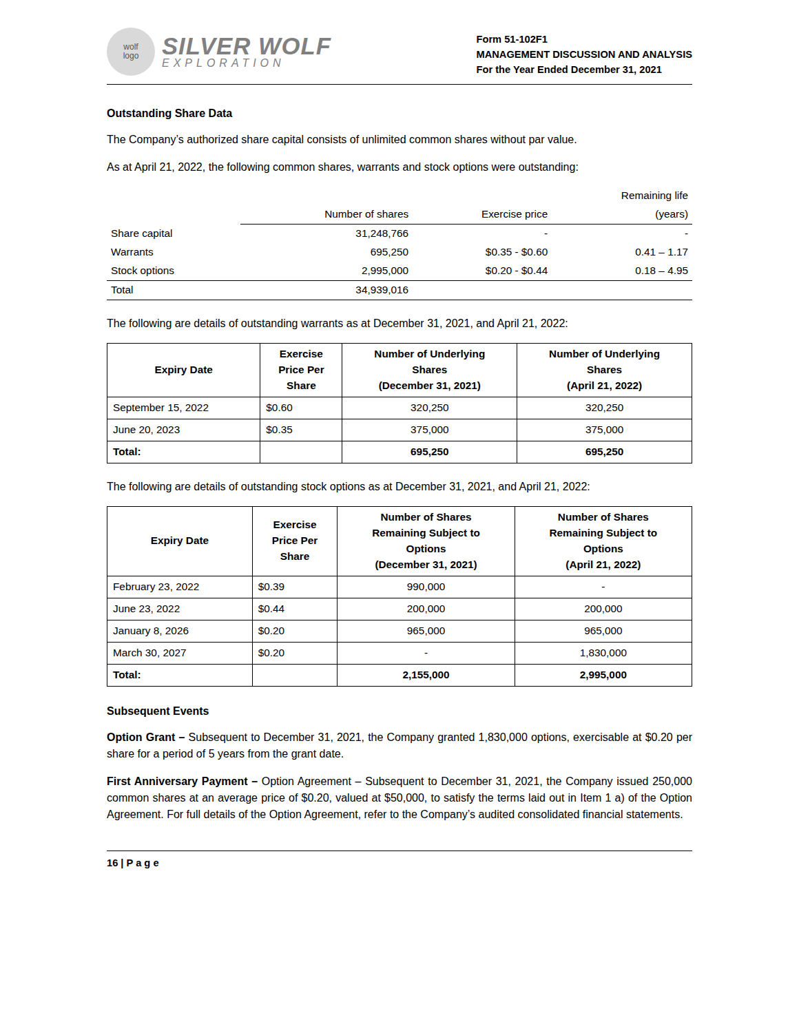wolf
logo
SILVER WOLF
EXPLORATION
Form 51-102F1
MANAGEMENT DISCUSSION AND ANALYSIS
For the Year Ended December 31, 2021
Outstanding Share Data
The Company’s authorized share capital consists of unlimited common shares without par value.
As at April 21, 2022, the following common shares, warrants and stock options were outstanding:
| | | | Remaining life |
| --- | --- | --- | --- |
| | Number of shares | Exercise price | (years) |
| Share capital | 31,248,766 | - | - |
| Warrants | 695,250 | $0.35 - $0.60 | 0.41 – 1.17 |
| Stock options | 2,995,000 | $0.20 - $0.44 | 0.18 – 4.95 |
| Total | 34,939,016 | | |
The following are details of outstanding warrants as at December 31, 2021, and April 21, 2022:
| Expiry Date | Exercise Price Per Share | Number of Underlying Shares (December 31, 2021) | Number of Underlying Shares (April 21, 2022) |
| --- | --- | --- | --- |
| September 15, 2022 | $0.60 | 320,250 | 320,250 |
| June 20, 2023 | $0.35 | 375,000 | 375,000 |
| Total: | | 695,250 | 695,250 |
The following are details of outstanding stock options as at December 31, 2021, and April 21, 2022:
| Expiry Date | Exercise Price Per Share | Number of Shares Remaining Subject to Options (December 31, 2021) | Number of Shares Remaining Subject to Options (April 21, 2022) |
| --- | --- | --- | --- |
| February 23, 2022 | $0.39 | 990,000 | - |
| June 23, 2022 | $0.44 | 200,000 | 200,000 |
| January 8, 2026 | $0.20 | 965,000 | 965,000 |
| March 30, 2027 | $0.20 | - | 1,830,000 |
| Total: | | 2,155,000 | 2,995,000 |
Subsequent Events
Option Grant – Subsequent to December 31, 2021, the Company granted 1,830,000 options, exercisable at $0.20 per share for a period of 5 years from the grant date.
First Anniversary Payment – Option Agreement – Subsequent to December 31, 2021, the Company issued 250,000 common shares at an average price of $0.20, valued at $50,000, to satisfy the terms laid out in Item 1 a) of the Option Agreement. For full details of the Option Agreement, refer to the Company’s audited consolidated financial statements.
16 | P a g e